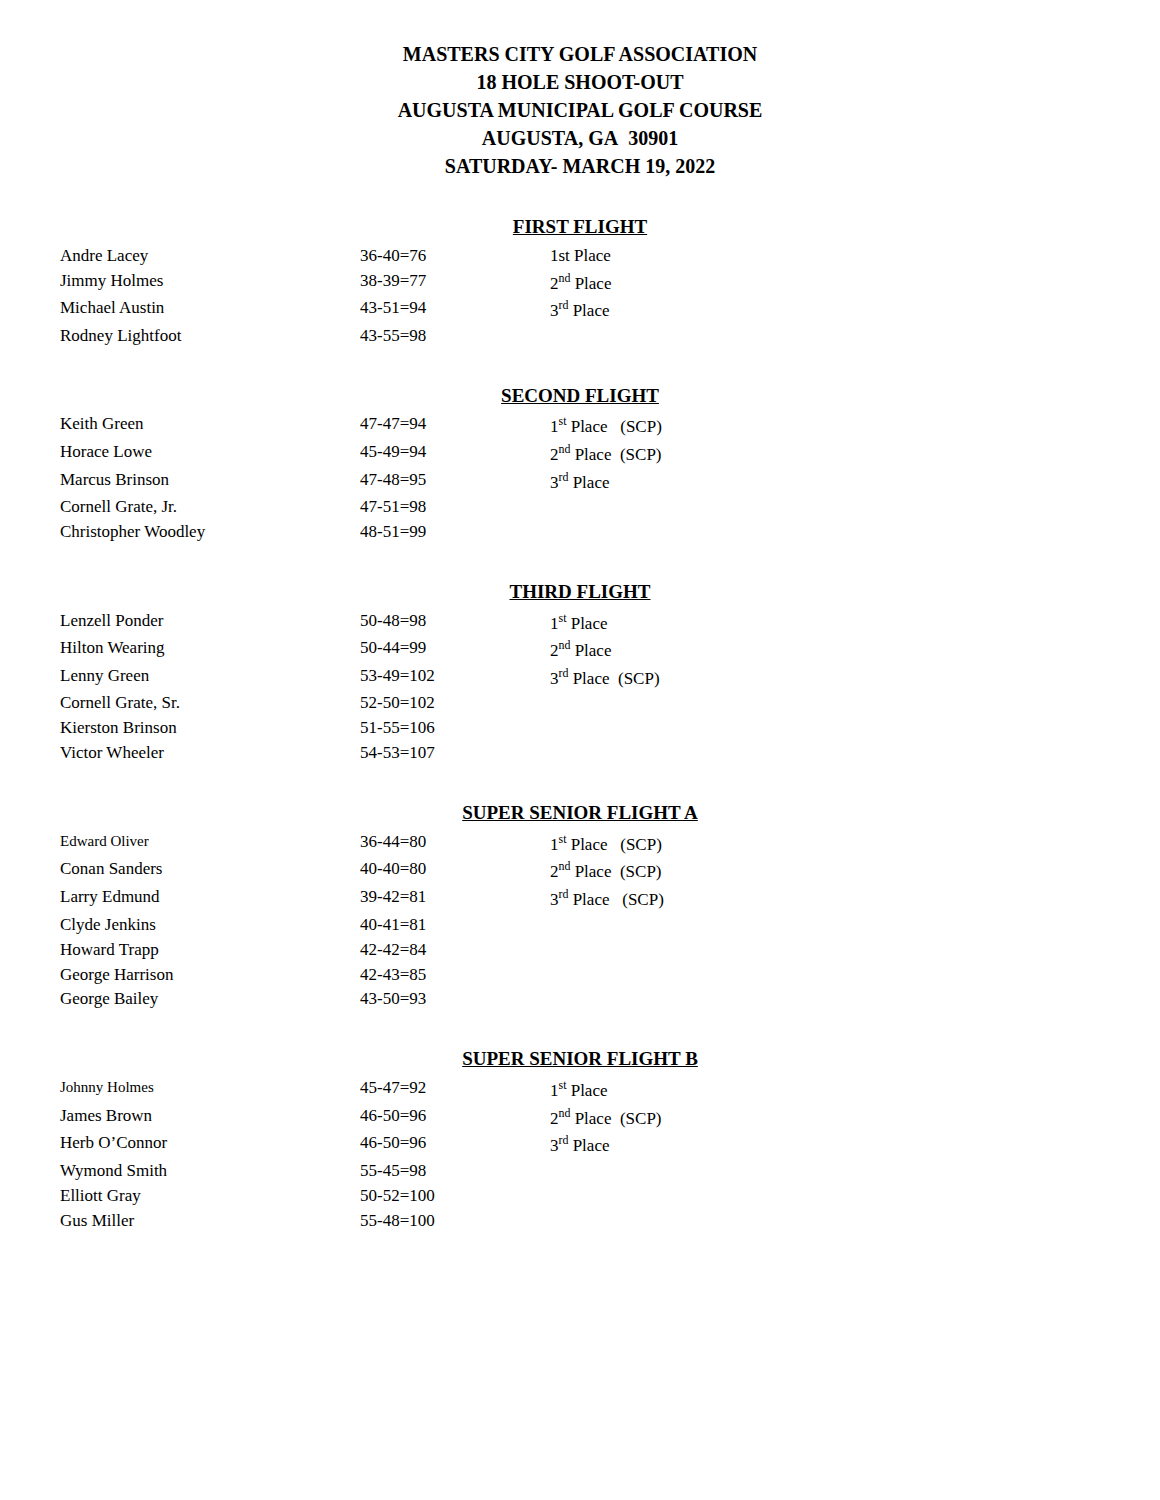MASTERS CITY GOLF ASSOCIATION
18 HOLE SHOOT-OUT
AUGUSTA MUNICIPAL GOLF COURSE
AUGUSTA, GA 30901
SATURDAY- MARCH 19, 2022
FIRST FLIGHT
| Andre Lacey | 36-40=76 | 1st Place |
| Jimmy Holmes | 38-39=77 | 2 nd Place |
| Michael Austin | 43-51=94 | 3 rd Place |
| Rodney Lightfoot | 43-55=98 | |
SECOND FLIGHT
| Keith Green | 47-47=94 | 1 st Place (SCP) |
| Horace Lowe | 45-49=94 | 2 nd Place (SCP) |
| Marcus Brinson | 47-48=95 | 3 rd Place |
| Cornell Grate, Jr. | 47-51=98 | |
| Christopher Woodley | 48-51=99 | |
THIRD FLIGHT
| Lenzell Ponder | 50-48=98 | 1 st Place |
| Hilton Wearing | 50-44=99 | 2 nd Place |
| Lenny Green | 53-49=102 | 3 rd Place (SCP) |
| Cornell Grate, Sr. | 52-50=102 | |
| Kierston Brinson | 51-55=106 | |
| Victor Wheeler | 54-53=107 | |
SUPER SENIOR FLIGHT A
| Edward Oliver | 36-44=80 | 1 st Place (SCP) |
| Conan Sanders | 40-40=80 | 2 nd Place (SCP) |
| Larry Edmund | 39-42=81 | 3 rd Place (SCP) |
| Clyde Jenkins | 40-41=81 | |
| Howard Trapp | 42-42=84 | |
| George Harrison | 42-43=85 | |
| George Bailey | 43-50=93 | |
SUPER SENIOR FLIGHT B
| Johnny Holmes | 45-47=92 | 1 st Place |
| James Brown | 46-50=96 | 2 nd Place (SCP) |
| Herb O’Connor | 46-50=96 | 3 rd Place |
| Wymond Smith | 55-45=98 | |
| Elliott Gray | 50-52=100 | |
| Gus Miller | 55-48=100 | |